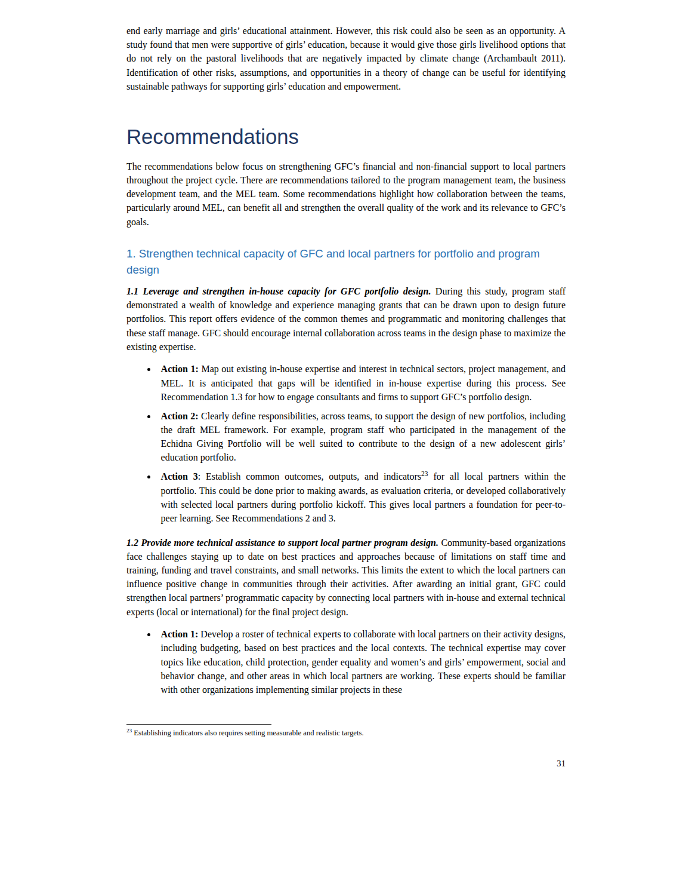end early marriage and girls’ educational attainment. However, this risk could also be seen as an opportunity. A study found that men were supportive of girls’ education, because it would give those girls livelihood options that do not rely on the pastoral livelihoods that are negatively impacted by climate change (Archambault 2011). Identification of other risks, assumptions, and opportunities in a theory of change can be useful for identifying sustainable pathways for supporting girls’ education and empowerment.
Recommendations
The recommendations below focus on strengthening GFC’s financial and non-financial support to local partners throughout the project cycle. There are recommendations tailored to the program management team, the business development team, and the MEL team. Some recommendations highlight how collaboration between the teams, particularly around MEL, can benefit all and strengthen the overall quality of the work and its relevance to GFC’s goals.
1. Strengthen technical capacity of GFC and local partners for portfolio and program design
1.1 Leverage and strengthen in-house capacity for GFC portfolio design. During this study, program staff demonstrated a wealth of knowledge and experience managing grants that can be drawn upon to design future portfolios. This report offers evidence of the common themes and programmatic and monitoring challenges that these staff manage. GFC should encourage internal collaboration across teams in the design phase to maximize the existing expertise.
Action 1: Map out existing in-house expertise and interest in technical sectors, project management, and MEL. It is anticipated that gaps will be identified in in-house expertise during this process. See Recommendation 1.3 for how to engage consultants and firms to support GFC’s portfolio design.
Action 2: Clearly define responsibilities, across teams, to support the design of new portfolios, including the draft MEL framework. For example, program staff who participated in the management of the Echidna Giving Portfolio will be well suited to contribute to the design of a new adolescent girls’ education portfolio.
Action 3: Establish common outcomes, outputs, and indicators23 for all local partners within the portfolio. This could be done prior to making awards, as evaluation criteria, or developed collaboratively with selected local partners during portfolio kickoff. This gives local partners a foundation for peer-to-peer learning. See Recommendations 2 and 3.
1.2 Provide more technical assistance to support local partner program design. Community-based organizations face challenges staying up to date on best practices and approaches because of limitations on staff time and training, funding and travel constraints, and small networks. This limits the extent to which the local partners can influence positive change in communities through their activities. After awarding an initial grant, GFC could strengthen local partners’ programmatic capacity by connecting local partners with in-house and external technical experts (local or international) for the final project design.
Action 1: Develop a roster of technical experts to collaborate with local partners on their activity designs, including budgeting, based on best practices and the local contexts. The technical expertise may cover topics like education, child protection, gender equality and women’s and girls’ empowerment, social and behavior change, and other areas in which local partners are working. These experts should be familiar with other organizations implementing similar projects in these
23 Establishing indicators also requires setting measurable and realistic targets.
31